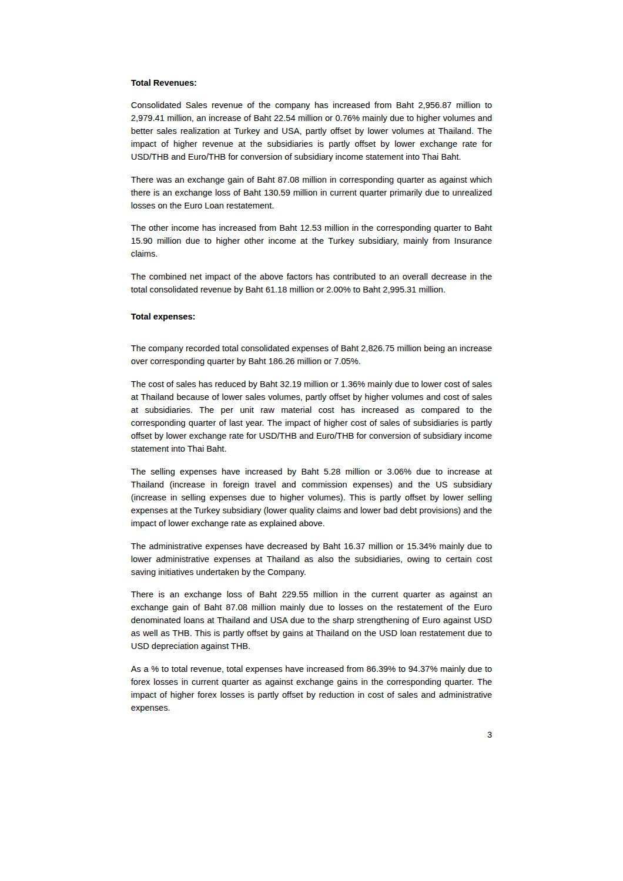Total Revenues:
Consolidated Sales revenue of the company has increased from Baht 2,956.87 million to 2,979.41 million, an increase of Baht 22.54 million or 0.76% mainly due to higher volumes and better sales realization at Turkey and USA, partly offset by lower volumes at Thailand. The impact of higher revenue at the subsidiaries is partly offset by lower exchange rate for USD/THB and Euro/THB for conversion of subsidiary income statement into Thai Baht.
There was an exchange gain of Baht 87.08 million in corresponding quarter as against which there is an exchange loss of Baht 130.59 million in current quarter primarily due to unrealized losses on the Euro Loan restatement.
The other income has increased from Baht 12.53 million in the corresponding quarter to Baht 15.90 million due to higher other income at the Turkey subsidiary, mainly from Insurance claims.
The combined net impact of the above factors has contributed to an overall decrease in the total consolidated revenue by Baht 61.18 million or 2.00% to Baht 2,995.31 million.
Total expenses:
The company recorded total consolidated expenses of Baht 2,826.75 million being an increase over corresponding quarter by Baht 186.26 million or 7.05%.
The cost of sales has reduced by Baht 32.19 million or 1.36% mainly due to lower cost of sales at Thailand because of lower sales volumes, partly offset by higher volumes and cost of sales at subsidiaries. The per unit raw material cost has increased as compared to the corresponding quarter of last year. The impact of higher cost of sales of subsidiaries is partly offset by lower exchange rate for USD/THB and Euro/THB for conversion of subsidiary income statement into Thai Baht.
The selling expenses have increased by Baht 5.28 million or 3.06% due to increase at Thailand (increase in foreign travel and commission expenses) and the US subsidiary (increase in selling expenses due to higher volumes). This is partly offset by lower selling expenses at the Turkey subsidiary (lower quality claims and lower bad debt provisions) and the impact of lower exchange rate as explained above.
The administrative expenses have decreased by Baht 16.37 million or 15.34% mainly due to lower administrative expenses at Thailand as also the subsidiaries, owing to certain cost saving initiatives undertaken by the Company.
There is an exchange loss of Baht 229.55 million in the current quarter as against an exchange gain of Baht 87.08 million mainly due to losses on the restatement of the Euro denominated loans at Thailand and USA due to the sharp strengthening of Euro against USD as well as THB. This is partly offset by gains at Thailand on the USD loan restatement due to USD depreciation against THB.
As a % to total revenue, total expenses have increased from 86.39% to 94.37% mainly due to forex losses in current quarter as against exchange gains in the corresponding quarter. The impact of higher forex losses is partly offset by reduction in cost of sales and administrative expenses.
3